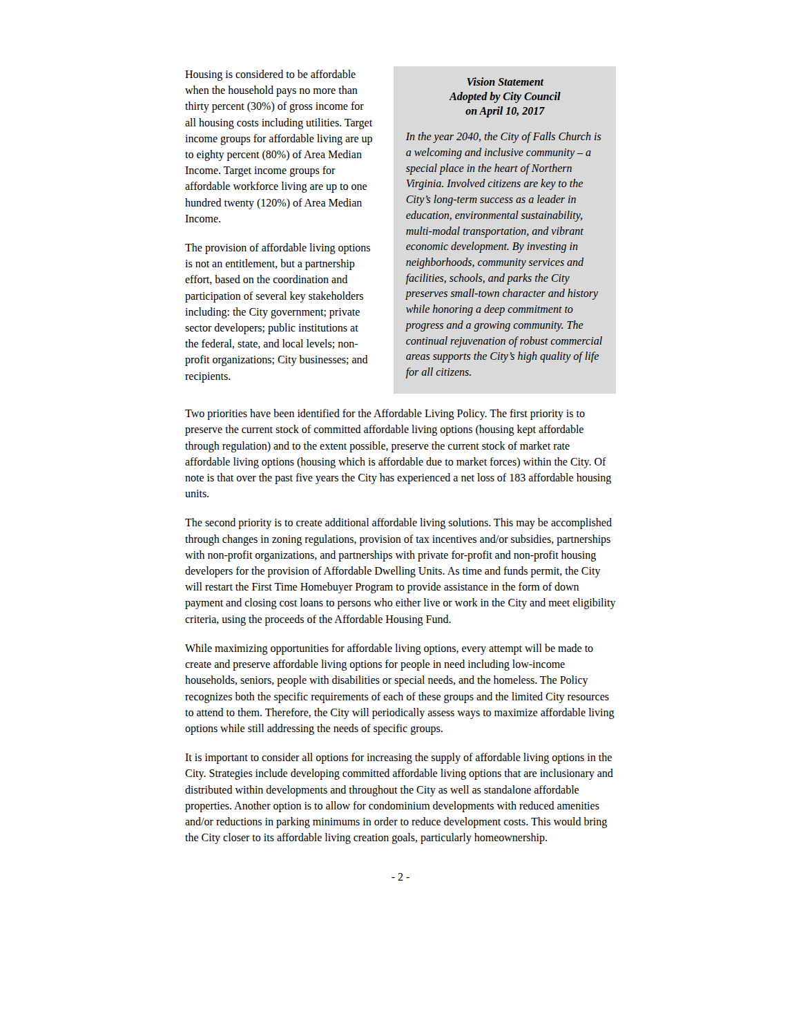Vision Statement
Adopted by City Council
on April 10, 2017
In the year 2040, the City of Falls Church is a welcoming and inclusive community – a special place in the heart of Northern Virginia. Involved citizens are key to the City’s long-term success as a leader in education, environmental sustainability, multi-modal transportation, and vibrant economic development. By investing in neighborhoods, community services and facilities, schools, and parks the City preserves small-town character and history while honoring a deep commitment to progress and a growing community. The continual rejuvenation of robust commercial areas supports the City’s high quality of life for all citizens.
Housing is considered to be affordable when the household pays no more than thirty percent (30%) of gross income for all housing costs including utilities. Target income groups for affordable living are up to eighty percent (80%) of Area Median Income. Target income groups for affordable workforce living are up to one hundred twenty (120%) of Area Median Income.
The provision of affordable living options is not an entitlement, but a partnership effort, based on the coordination and participation of several key stakeholders including: the City government; private sector developers; public institutions at the federal, state, and local levels; non-profit organizations; City businesses; and recipients.
Two priorities have been identified for the Affordable Living Policy. The first priority is to preserve the current stock of committed affordable living options (housing kept affordable through regulation) and to the extent possible, preserve the current stock of market rate affordable living options (housing which is affordable due to market forces) within the City. Of note is that over the past five years the City has experienced a net loss of 183 affordable housing units.
The second priority is to create additional affordable living solutions. This may be accomplished through changes in zoning regulations, provision of tax incentives and/or subsidies, partnerships with non-profit organizations, and partnerships with private for-profit and non-profit housing developers for the provision of Affordable Dwelling Units. As time and funds permit, the City will restart the First Time Homebuyer Program to provide assistance in the form of down payment and closing cost loans to persons who either live or work in the City and meet eligibility criteria, using the proceeds of the Affordable Housing Fund.
While maximizing opportunities for affordable living options, every attempt will be made to create and preserve affordable living options for people in need including low-income households, seniors, people with disabilities or special needs, and the homeless. The Policy recognizes both the specific requirements of each of these groups and the limited City resources to attend to them. Therefore, the City will periodically assess ways to maximize affordable living options while still addressing the needs of specific groups.
It is important to consider all options for increasing the supply of affordable living options in the City. Strategies include developing committed affordable living options that are inclusionary and distributed within developments and throughout the City as well as standalone affordable properties. Another option is to allow for condominium developments with reduced amenities and/or reductions in parking minimums in order to reduce development costs. This would bring the City closer to its affordable living creation goals, particularly homeownership.
- 2 -